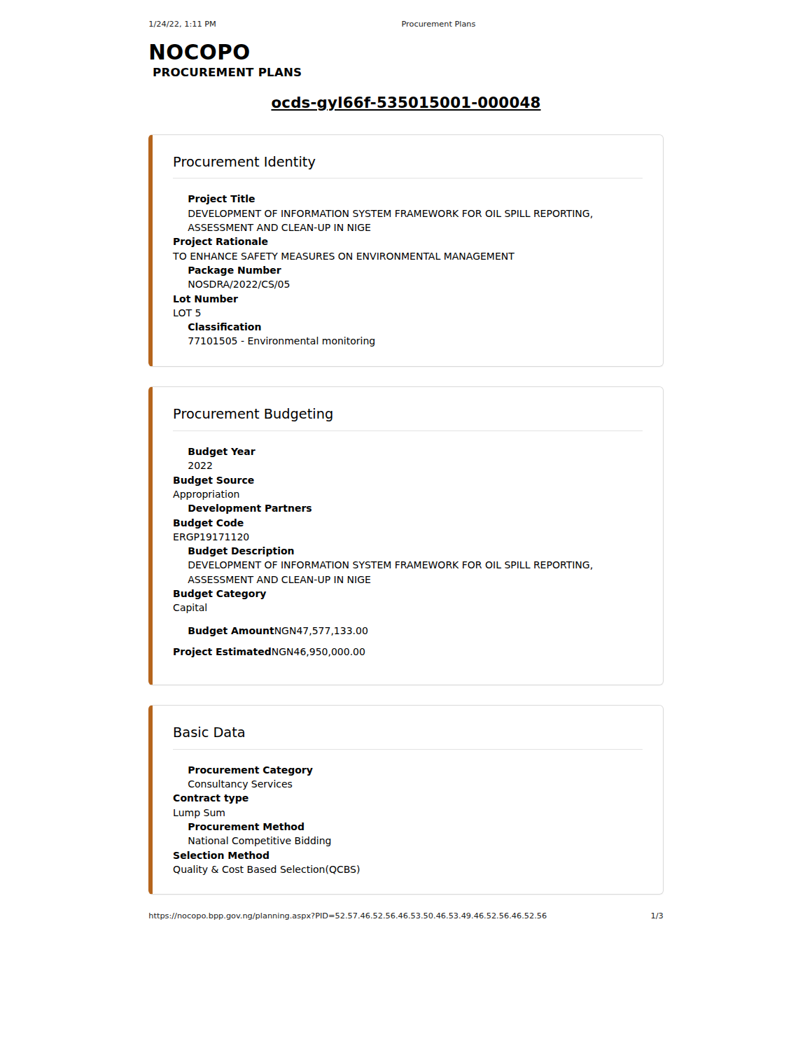1/24/22, 1:11 PM
Procurement Plans
NOCOPO
PROCUREMENT PLANS
ocds-gyl66f-535015001-000048
Procurement Identity
Project Title
DEVELOPMENT OF INFORMATION SYSTEM FRAMEWORK FOR OIL SPILL REPORTING, ASSESSMENT AND CLEAN-UP IN NIGE
Project Rationale
TO ENHANCE SAFETY MEASURES ON ENVIRONMENTAL MANAGEMENT
Package Number
NOSDRA/2022/CS/05
Lot Number
LOT 5
Classification
77101505 - Environmental monitoring
Procurement Budgeting
Budget Year
2022
Budget Source
Appropriation
Development Partners
Budget Code
ERGP19171120
Budget Description
DEVELOPMENT OF INFORMATION SYSTEM FRAMEWORK FOR OIL SPILL REPORTING, ASSESSMENT AND CLEAN-UP IN NIGE
Budget Category
Capital
Budget Amount NGN47,577,133.00
Project Estimated NGN46,950,000.00
Basic Data
Procurement Category
Consultancy Services
Contract type
Lump Sum
Procurement Method
National Competitive Bidding
Selection Method
Quality & Cost Based Selection(QCBS)
https://nocopo.bpp.gov.ng/planning.aspx?PID=52.57.46.52.56.46.53.50.46.53.49.46.52.56.46.52.56
1/3